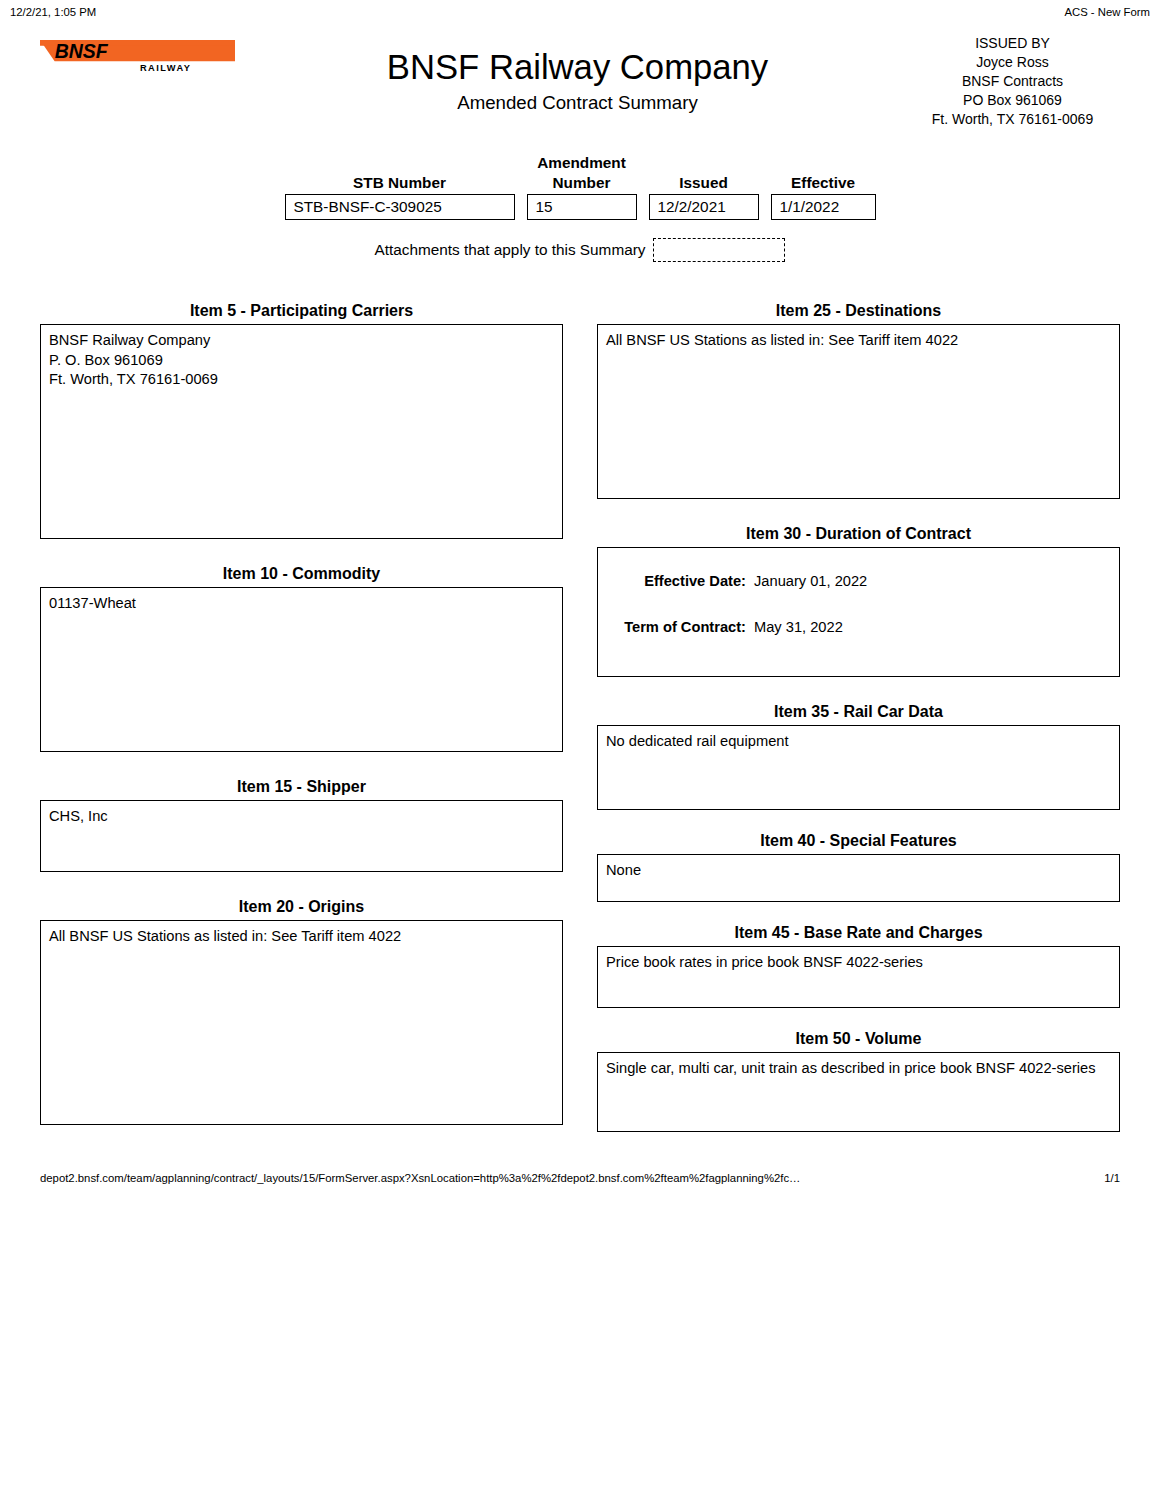12/2/21, 1:05 PM ACS - New Form
BNSF RAILWAY
BNSF Railway Company
Amended Contract Summary
ISSUED BY
Joyce Ross
BNSF Contracts
PO Box 961069
Ft. Worth, TX 76161-0069
| | Amendment | | |
| --- | --- | --- | --- |
| STB Number | Number | Issued | Effective |
| STB-BNSF-C-309025 | 15 | 12/2/2021 | 1/1/2022 |
Attachments that apply to this Summary
Item 5 - Participating Carriers
BNSF Railway Company
P. O. Box 961069
Ft. Worth, TX 76161-0069
Item 10 - Commodity
01137-Wheat
Item 15 - Shipper
CHS, Inc
Item 20 - Origins
All BNSF US Stations as listed in: See Tariff item 4022
Item 25 - Destinations
All BNSF US Stations as listed in: See Tariff item 4022
Item 30 - Duration of Contract
Effective Date:
January 01, 2022
Term of Contract:
May 31, 2022
Item 35 - Rail Car Data
No dedicated rail equipment
Item 40 - Special Features
None
Item 45 - Base Rate and Charges
Price book rates in price book BNSF 4022-series
Item 50 - Volume
Single car, multi car, unit train as described in price book BNSF 4022-series
depot2.bnsf.com/team/agplanning/contract/_layouts/15/FormServer.aspx?XsnLocation=http%3a%2f%2fdepot2.bnsf.com%2fteam%2fagplanning%2fc… 1/1